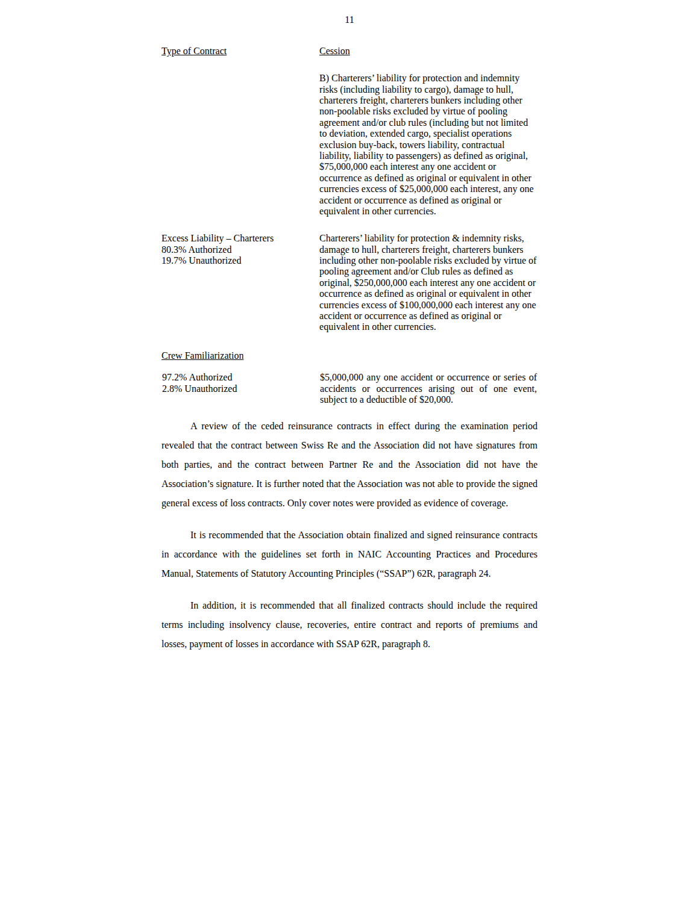11
| Type of Contract | Cession |
| --- | --- |
| | B) Charterers’ liability for protection and indemnity risks (including liability to cargo), damage to hull, charterers freight, charterers bunkers including other non-poolable risks excluded by virtue of pooling agreement and/or club rules (including but not limited to deviation, extended cargo, specialist operations exclusion buy-back, towers liability, contractual liability, liability to passengers) as defined as original, $75,000,000 each interest any one accident or occurrence as defined as original or equivalent in other currencies excess of $25,000,000 each interest, any one accident or occurrence as defined as original or equivalent in other currencies. |
| Excess Liability – Charterers 80.3% Authorized 19.7% Unauthorized | Charterers’ liability for protection & indemnity risks, damage to hull, charterers freight, charterers bunkers including other non-poolable risks excluded by virtue of pooling agreement and/or Club rules as defined as original, $250,000,000 each interest any one accident or occurrence as defined as original or equivalent in other currencies excess of $100,000,000 each interest any one accident or occurrence as defined as original or equivalent in other currencies. |
Crew Familiarization
| 97.2% Authorized 2.8% Unauthorized | $5,000,000 any one accident or occurrence or series of accidents or occurrences arising out of one event, subject to a deductible of $20,000. |
A review of the ceded reinsurance contracts in effect during the examination period revealed that the contract between Swiss Re and the Association did not have signatures from both parties, and the contract between Partner Re and the Association did not have the Association’s signature. It is further noted that the Association was not able to provide the signed general excess of loss contracts. Only cover notes were provided as evidence of coverage.
It is recommended that the Association obtain finalized and signed reinsurance contracts in accordance with the guidelines set forth in NAIC Accounting Practices and Procedures Manual, Statements of Statutory Accounting Principles (“SSAP”) 62R, paragraph 24.
In addition, it is recommended that all finalized contracts should include the required terms including insolvency clause, recoveries, entire contract and reports of premiums and losses, payment of losses in accordance with SSAP 62R, paragraph 8.